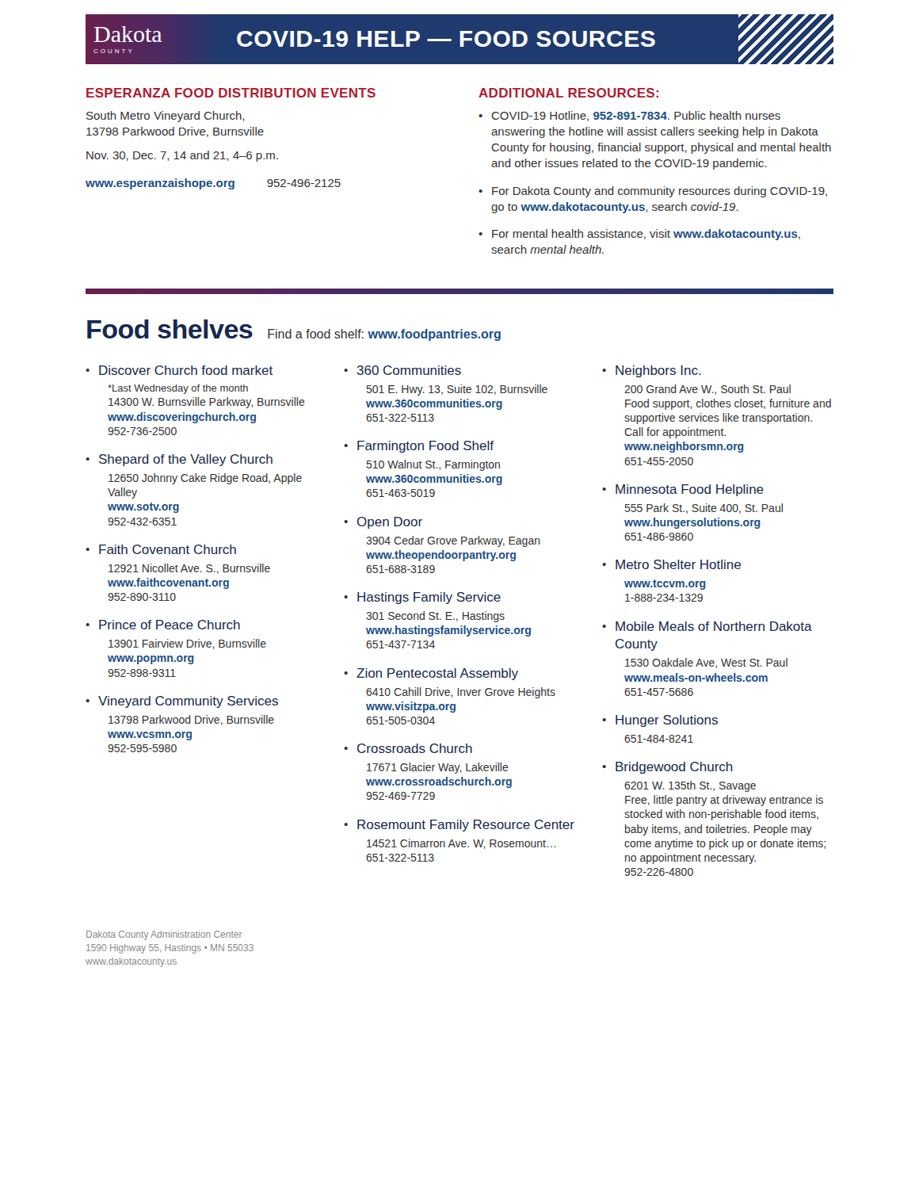Dakota
County
COVID-19 Help — Food Sources
Esperanza Food Distribution Events
South Metro Vineyard Church,
13798 Parkwood Drive, Burnsville
Nov. 30, Dec. 7, 14 and 21, 4–6 p.m.
www.esperanzaishope.org 952-496-2125
Additional Resources:
COVID-19 Hotline, 952-891-7834. Public health nurses answering the hotline will assist callers seeking help in Dakota County for housing, financial support, physical and mental health and other issues related to the COVID-19 pandemic.
For Dakota County and community resources during COVID-19, go to www.dakotacounty.us, search covid-19.
For mental health assistance, visit www.dakotacounty.us, search mental health.
Food shelves
Find a food shelf: www.foodpantries.org
Discover Church food market *Last Wednesday of the month 14300 W. Burnsville Parkway, Burnsville www.discoveringchurch.org 952-736-2500
Shepard of the Valley Church 12650 Johnny Cake Ridge Road, Apple Valley www.sotv.org 952-432-6351
Faith Covenant Church 12921 Nicollet Ave. S., Burnsville www.faithcovenant.org 952-890-3110
Prince of Peace Church 13901 Fairview Drive, Burnsville www.popmn.org 952-898-9311
Vineyard Community Services 13798 Parkwood Drive, Burnsville www.vcsmn.org 952-595-5980
360 Communities 501 E. Hwy. 13, Suite 102, Burnsville www.360communities.org 651-322-5113
Farmington Food Shelf 510 Walnut St., Farmington www.360communities.org 651-463-5019
Open Door 3904 Cedar Grove Parkway, Eagan www.theopendoorpantry.org 651-688-3189
Hastings Family Service 301 Second St. E., Hastings www.hastingsfamilyservice.org 651-437-7134
Zion Pentecostal Assembly 6410 Cahill Drive, Inver Grove Heights www.visitzpa.org 651-505-0304
Crossroads Church 17671 Glacier Way, Lakeville www.crossroadschurch.org 952-469-7729
Rosemount Family Resource Center 14521 Cimarron Ave. W, Rosemount… 651-322-5113
Neighbors Inc. 200 Grand Ave W., South St. Paul Food support, clothes closet, furniture and supportive services like transportation. Call for appointment. www.neighborsmn.org 651-455-2050
Minnesota Food Helpline 555 Park St., Suite 400, St. Paul www.hungersolutions.org 651-486-9860
Metro Shelter Hotline www.tccvm.org 1-888-234-1329
Mobile Meals of Northern Dakota County 1530 Oakdale Ave, West St. Paul www.meals-on-wheels.com 651-457-5686
Hunger Solutions 651-484-8241
Bridgewood Church 6201 W. 135th St., Savage Free, little pantry at driveway entrance is stocked with non-perishable food items, baby items, and toiletries. People may come anytime to pick up or donate items; no appointment necessary. 952-226-4800
Dakota County Administration Center
1590 Highway 55, Hastings • MN 55033
www.dakotacounty.us